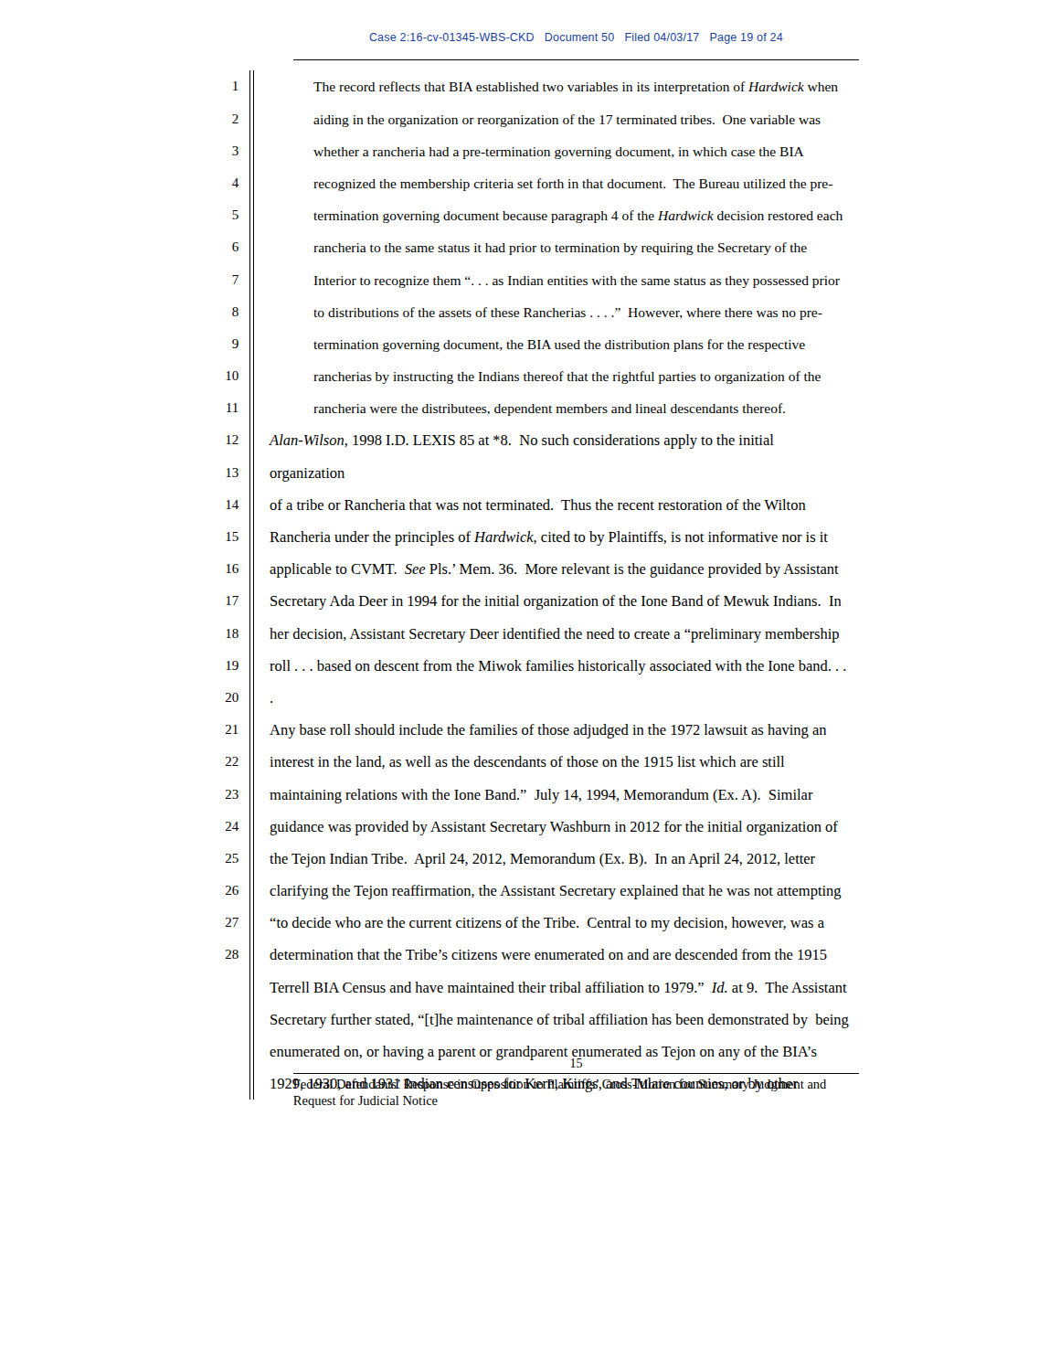Case 2:16-cv-01345-WBS-CKD Document 50 Filed 04/03/17 Page 19 of 24
1
2
3
4
5
6
7
8
9
10
11
12
13
14
15
16
17
18
19
20
21
22
23
24
25
26
27
28
The record reflects that BIA established two variables in its interpretation of Hardwick when aiding in the organization or reorganization of the 17 terminated tribes. One variable was whether a rancheria had a pre-termination governing document, in which case the BIA recognized the membership criteria set forth in that document. The Bureau utilized the pre-termination governing document because paragraph 4 of the Hardwick decision restored each rancheria to the same status it had prior to termination by requiring the Secretary of the Interior to recognize them “. . . as Indian entities with the same status as they possessed prior to distributions of the assets of these Rancherias . . . .” However, where there was no pre-termination governing document, the BIA used the distribution plans for the respective rancherias by instructing the Indians thereof that the rightful parties to organization of the rancheria were the distributees, dependent members and lineal descendants thereof.
Alan-Wilson, 1998 I.D. LEXIS 85 at *8. No such considerations apply to the initial organization
of a tribe or Rancheria that was not terminated. Thus the recent restoration of the Wilton
Rancheria under the principles of Hardwick, cited to by Plaintiffs, is not informative nor is it
applicable to CVMT. See Pls.’ Mem. 36. More relevant is the guidance provided by Assistant
Secretary Ada Deer in 1994 for the initial organization of the Ione Band of Mewuk Indians. In
her decision, Assistant Secretary Deer identified the need to create a “preliminary membership
roll . . . based on descent from the Miwok families historically associated with the Ione band. . . .
Any base roll should include the families of those adjudged in the 1972 lawsuit as having an
interest in the land, as well as the descendants of those on the 1915 list which are still
maintaining relations with the Ione Band.” July 14, 1994, Memorandum (Ex. A). Similar
guidance was provided by Assistant Secretary Washburn in 2012 for the initial organization of
the Tejon Indian Tribe. April 24, 2012, Memorandum (Ex. B). In an April 24, 2012, letter
clarifying the Tejon reaffirmation, the Assistant Secretary explained that he was not attempting
“to decide who are the current citizens of the Tribe. Central to my decision, however, was a
determination that the Tribe’s citizens were enumerated on and are descended from the 1915
Terrell BIA Census and have maintained their tribal affiliation to 1979.” Id. at 9. The Assistant
Secretary further stated, “[t]he maintenance of tribal affiliation has been demonstrated by being
enumerated on, or having a parent or grandparent enumerated as Tejon on any of the BIA’s
1929, 1930, and 1931 Indian censuses for Kern, Kings, and Tulare counties, or by other
15
Federal Defendants’ Response in Opposition to Plaintiffs’ Cross-Motion for Summary Judgment and Request for Judicial Notice